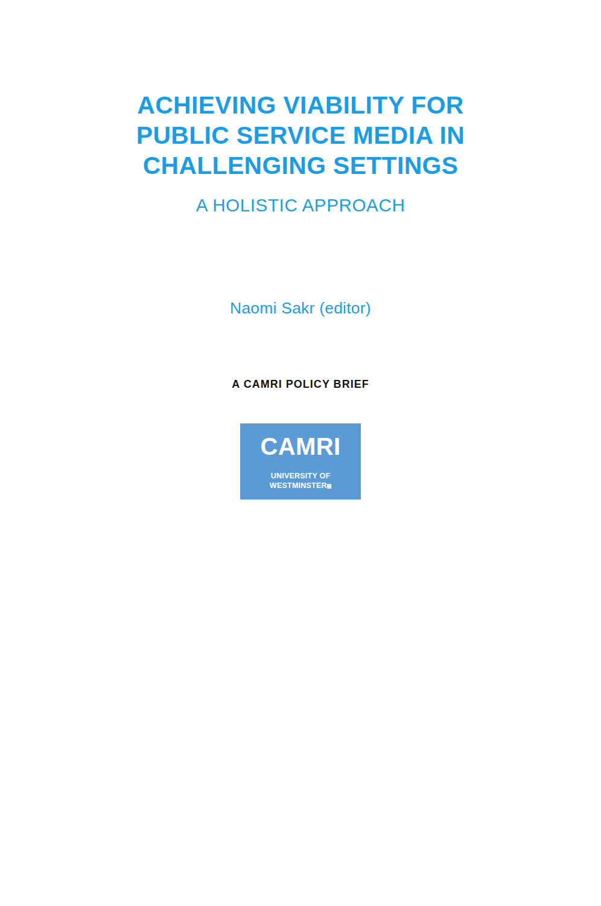Achieving Viability for Public Service Media in Challenging Settings
A Holistic Approach
Naomi Sakr (editor)
A CAMRI Policy Brief
CAMRI
University of
Westminster▦